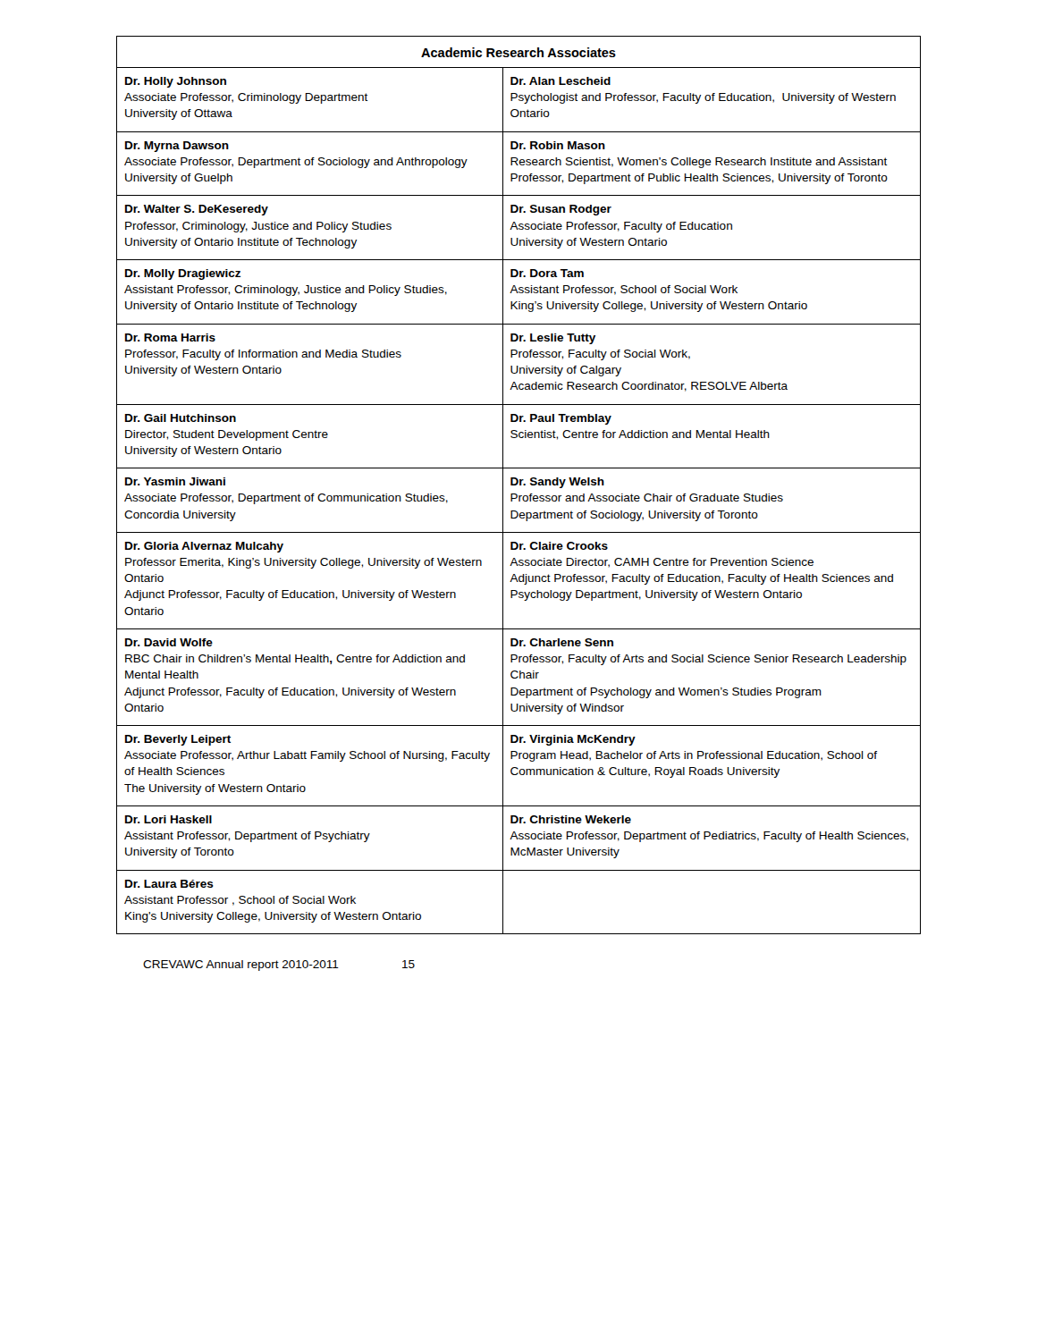Academic Research Associates
| Dr. Holly Johnson Associate Professor, Criminology Department University of Ottawa | Dr. Alan Lescheid Psychologist and Professor, Faculty of Education, University of Western Ontario |
| Dr. Myrna Dawson Associate Professor, Department of Sociology and Anthropology University of Guelph | Dr. Robin Mason Research Scientist, Women's College Research Institute and Assistant Professor, Department of Public Health Sciences, University of Toronto |
| Dr. Walter S. DeKeseredy Professor, Criminology, Justice and Policy Studies University of Ontario Institute of Technology | Dr. Susan Rodger Associate Professor, Faculty of Education University of Western Ontario |
| Dr. Molly Dragiewicz Assistant Professor, Criminology, Justice and Policy Studies, University of Ontario Institute of Technology | Dr. Dora Tam Assistant Professor, School of Social Work King’s University College, University of Western Ontario |
| Dr. Roma Harris Professor, Faculty of Information and Media Studies University of Western Ontario | Dr. Leslie Tutty Professor, Faculty of Social Work, University of Calgary Academic Research Coordinator, RESOLVE Alberta |
| Dr. Gail Hutchinson Director, Student Development Centre University of Western Ontario | Dr. Paul Tremblay Scientist, Centre for Addiction and Mental Health |
| Dr. Yasmin Jiwani Associate Professor, Department of Communication Studies, Concordia University | Dr. Sandy Welsh Professor and Associate Chair of Graduate Studies Department of Sociology, University of Toronto |
| Dr. Gloria Alvernaz Mulcahy Professor Emerita, King’s University College, University of Western Ontario Adjunct Professor, Faculty of Education, University of Western Ontario | Dr. Claire Crooks Associate Director, CAMH Centre for Prevention Science Adjunct Professor, Faculty of Education, Faculty of Health Sciences and Psychology Department, University of Western Ontario |
| Dr. David Wolfe RBC Chair in Children’s Mental Health , Centre for Addiction and Mental Health Adjunct Professor, Faculty of Education, University of Western Ontario | Dr. Charlene Senn Professor, Faculty of Arts and Social Science Senior Research Leadership Chair Department of Psychology and Women’s Studies Program University of Windsor |
| Dr. Beverly Leipert Associate Professor, Arthur Labatt Family School of Nursing, Faculty of Health Sciences The University of Western Ontario | Dr. Virginia McKendry Program Head, Bachelor of Arts in Professional Education, School of Communication & Culture, Royal Roads University |
| Dr. Lori Haskell Assistant Professor, Department of Psychiatry University of Toronto | Dr. Christine Wekerle Associate Professor, Department of Pediatrics, Faculty of Health Sciences, McMaster University |
| Dr. Laura Béres Assistant Professor , School of Social Work King's University College, University of Western Ontario | |
CREVAWC Annual report 2010-201115